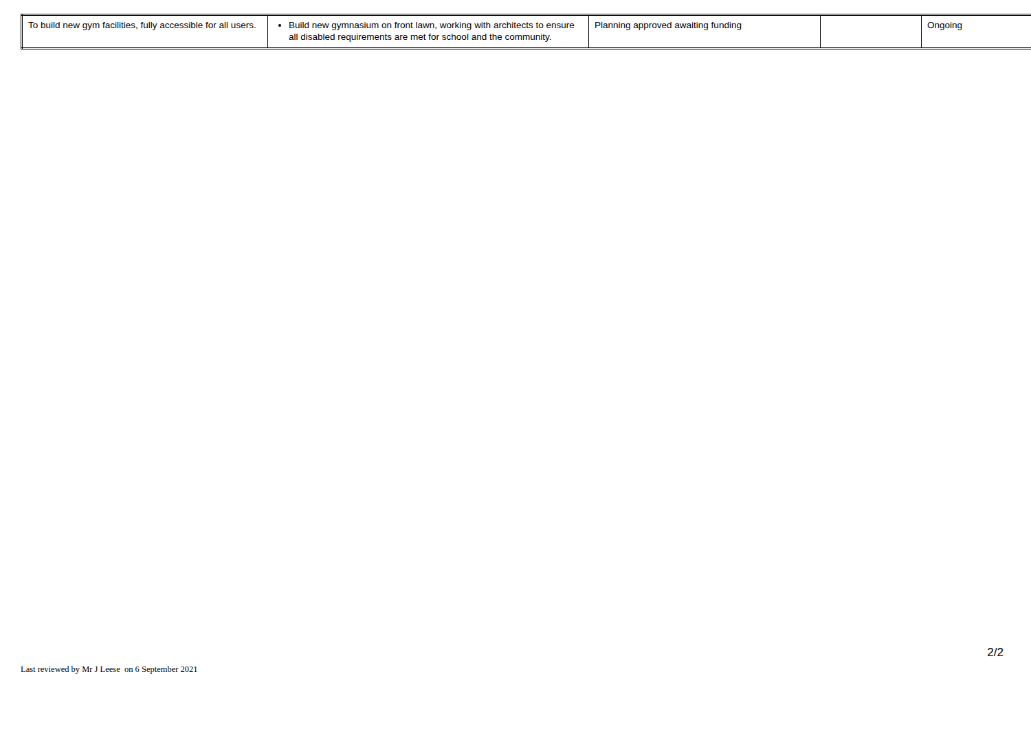| To build new gym facilities, fully accessible for all users. | Build new gymnasium on front lawn, working with architects to ensure all disabled requirements are met for school and the community. | Planning approved awaiting funding | | Ongoing |
2/2
Last reviewed by Mr J Leese on 6 September 2021